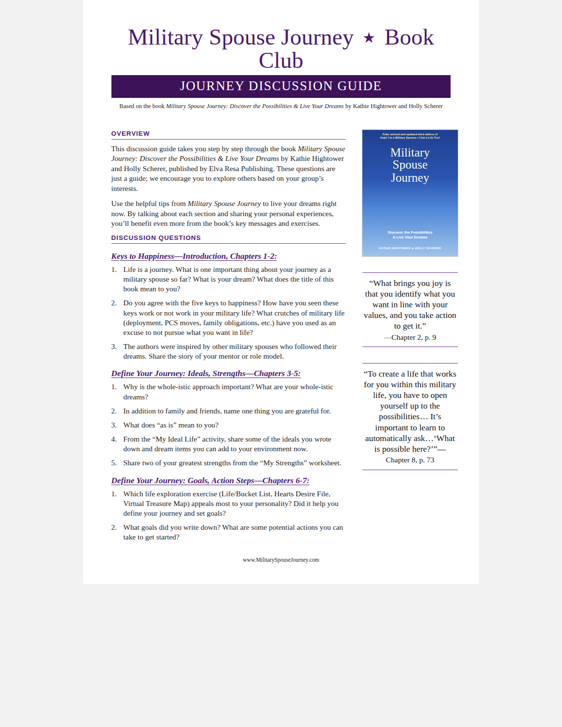Military Spouse Journey ★ Book Club
JOURNEY DISCUSSION GUIDE
Based on the book Military Spouse Journey: Discover the Possibilities & Live Your Dreams by Kathie Hightower and Holly Scherer
Overview
This discussion guide takes you step by step through the book Military Spouse Journey: Discover the Possibilities & Live Your Dreams by Kathie Hightower and Holly Scherer, published by Elva Resa Publishing. These questions are just a guide; we encourage you to explore others based on your group’s interests.
Use the helpful tips from Military Spouse Journey to live your dreams right now. By talking about each section and sharing your personal experiences, you’ll benefit even more from the book’s key messages and exercises.
Discussion Questions
Keys to Happiness—Introduction, Chapters 1-2:
1. Life is a journey. What is one important thing about your journey as a military spouse so far? What is your dream? What does the title of this book mean to you?
2. Do you agree with the five keys to happiness? How have you seen these keys work or not work in your military life? What crutches of military life (deployment, PCS moves, family obligations, etc.) have you used as an excuse to not pursue what you want in life?
3. The authors were inspired by other military spouses who followed their dreams. Share the story of your mentor or role model.
Define Your Journey: Ideals, Strengths—Chapters 3-5:
1. Why is the whole-istic approach important? What are your whole-istic dreams?
2. In addition to family and friends, name one thing you are grateful for.
3. What does “as is” mean to you?
4. From the “My Ideal Life” activity, share some of the ideals you wrote down and dream items you can add to your environment now.
5. Share two of your greatest strengths from the “My Strengths” worksheet.
Define Your Journey: Goals, Action Steps—Chapters 6-7:
1. Which life exploration exercise (Life/Bucket List, Hearts Desire File, Virtual Treasure Map) appeals most to your personality? Did it help you define your journey and set goals?
2. What goals did you write down? What are some potential actions you can take to get started?
Fully revised and updated third edition of
Help! I’m a Military Spouse—I Get a Life Too!
Military
SpouseJourney
Discover the Possibilities
& Live Your Dreams
KATHIE HIGHTOWER & HOLLY SCHERER
“What brings you joy is that you identify what you want in line with your values, and you take action to get it.” —Chapter 2, p. 9
“To create a life that works for you within this military life, you have to open yourself up to the possibilities… It’s important to learn to automatically ask…‘What is possible here?’”— Chapter 8, p. 73
www.MilitarySpouseJourney.com